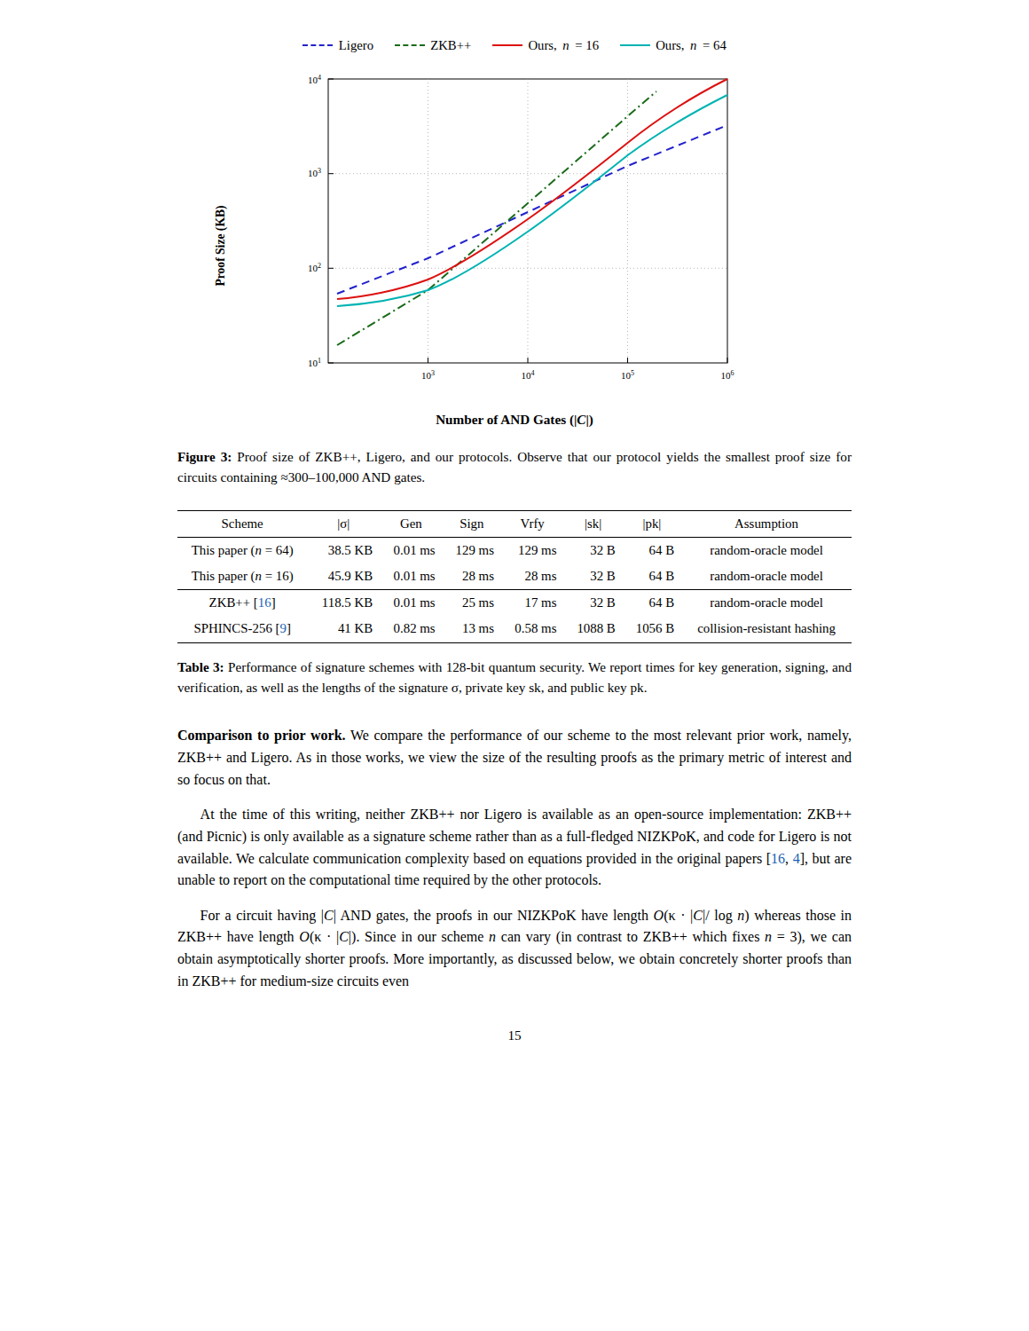Ligero ZKB++ Ours, n = 16 Ours, n = 64
Proof Size (KB) 101 102 103 104 103 104 105 106
Number of AND Gates (|C|)
Figure 3: Proof size of ZKB++, Ligero, and our protocols. Observe that our protocol yields the smallest proof size for circuits containing ≈300–100,000 AND gates.
| Scheme | /σ/ | Gen | Sign | Vrfy | /sk/ | /pk/ | Assumption |
| --- | --- | --- | --- | --- | --- | --- | --- |
| This paper ( n = 64) | 38.5 KB | 0.01 ms | 129 ms | 129 ms | 32 B | 64 B | random-oracle model |
| This paper ( n = 16) | 45.9 KB | 0.01 ms | 28 ms | 28 ms | 32 B | 64 B | random-oracle model |
| ZKB++ [ 16 ] | 118.5 KB | 0.01 ms | 25 ms | 17 ms | 32 B | 64 B | random-oracle model |
| SPHINCS-256 [ 9 ] | 41 KB | 0.82 ms | 13 ms | 0.58 ms | 1088 B | 1056 B | collision-resistant hashing |
Table 3: Performance of signature schemes with 128-bit quantum security. We report times for key generation, signing, and verification, as well as the lengths of the signature σ, private key sk, and public key pk.
Comparison to prior work. We compare the performance of our scheme to the most relevant prior work, namely, ZKB++ and Ligero. As in those works, we view the size of the resulting proofs as the primary metric of interest and so focus on that.
At the time of this writing, neither ZKB++ nor Ligero is available as an open-source implementation: ZKB++ (and Picnic) is only available as a signature scheme rather than as a full-fledged NIZKPoK, and code for Ligero is not available. We calculate communication complexity based on equations provided in the original papers [16, 4], but are unable to report on the computational time required by the other protocols.
For a circuit having |C| AND gates, the proofs in our NIZKPoK have length O(κ · |C|/ log n) whereas those in ZKB++ have length O(κ · |C|). Since in our scheme n can vary (in contrast to ZKB++ which fixes n = 3), we can obtain asymptotically shorter proofs. More importantly, as discussed below, we obtain concretely shorter proofs than in ZKB++ for medium-size circuits even
15